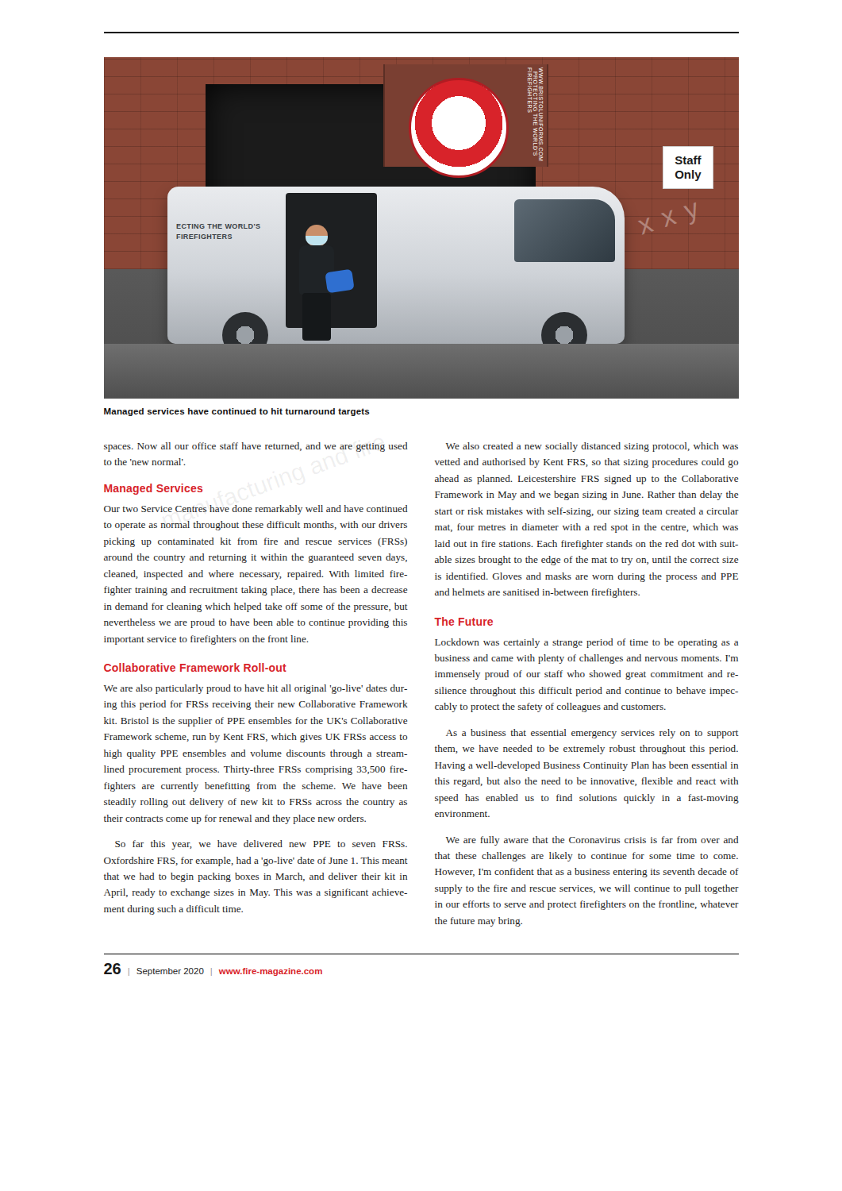WWW.BRISTOLUNIFORMS.COM PROTECTING THE WORLD'S FIREFIGHTERS
BRISTOL
Staff
Only
ECTING THE WORLD'S
FIREFIGHTERS
x x y
Managed services have continued to hit turnaround targets
manufacturing and fire
spaces. Now all our office staff have returned, and we are getting used to the 'new normal'.
Managed Services
Our two Service Centres have done remarkably well and have continued to operate as normal throughout these difficult months, with our drivers picking up contaminated kit from fire and rescue services (FRSs) around the country and returning it within the guaranteed seven days, cleaned, inspected and where necessary, repaired. With limited firefighter training and recruitment taking place, there has been a decrease in demand for cleaning which helped take off some of the pressure, but nevertheless we are proud to have been able to continue providing this important service to firefighters on the front line.
Collaborative Framework Roll-out
We are also particularly proud to have hit all original 'go-live' dates during this period for FRSs receiving their new Collaborative Framework kit. Bristol is the supplier of PPE ensembles for the UK's Collaborative Framework scheme, run by Kent FRS, which gives UK FRSs access to high quality PPE ensembles and volume discounts through a streamlined procurement process. Thirty-three FRSs comprising 33,500 firefighters are currently benefitting from the scheme. We have been steadily rolling out delivery of new kit to FRSs across the country as their contracts come up for renewal and they place new orders.
So far this year, we have delivered new PPE to seven FRSs. Oxfordshire FRS, for example, had a 'go-live' date of June 1. This meant that we had to begin packing boxes in March, and deliver their kit in April, ready to exchange sizes in May. This was a significant achievement during such a difficult time.
We also created a new socially distanced sizing protocol, which was vetted and authorised by Kent FRS, so that sizing procedures could go ahead as planned. Leicestershire FRS signed up to the Collaborative Framework in May and we began sizing in June. Rather than delay the start or risk mistakes with self-sizing, our sizing team created a circular mat, four metres in diameter with a red spot in the centre, which was laid out in fire stations. Each firefighter stands on the red dot with suitable sizes brought to the edge of the mat to try on, until the correct size is identified. Gloves and masks are worn during the process and PPE and helmets are sanitised in-between firefighters.
The Future
Lockdown was certainly a strange period of time to be operating as a business and came with plenty of challenges and nervous moments. I'm immensely proud of our staff who showed great commitment and resilience throughout this difficult period and continue to behave impeccably to protect the safety of colleagues and customers.
As a business that essential emergency services rely on to support them, we have needed to be extremely robust throughout this period. Having a well-developed Business Continuity Plan has been essential in this regard, but also the need to be innovative, flexible and react with speed has enabled us to find solutions quickly in a fast-moving environment.
We are fully aware that the Coronavirus crisis is far from over and that these challenges are likely to continue for some time to come. However, I'm confident that as a business entering its seventh decade of supply to the fire and rescue services, we will continue to pull together in our efforts to serve and protect firefighters on the frontline, whatever the future may bring.
26 | September 2020 | www.fire-magazine.com